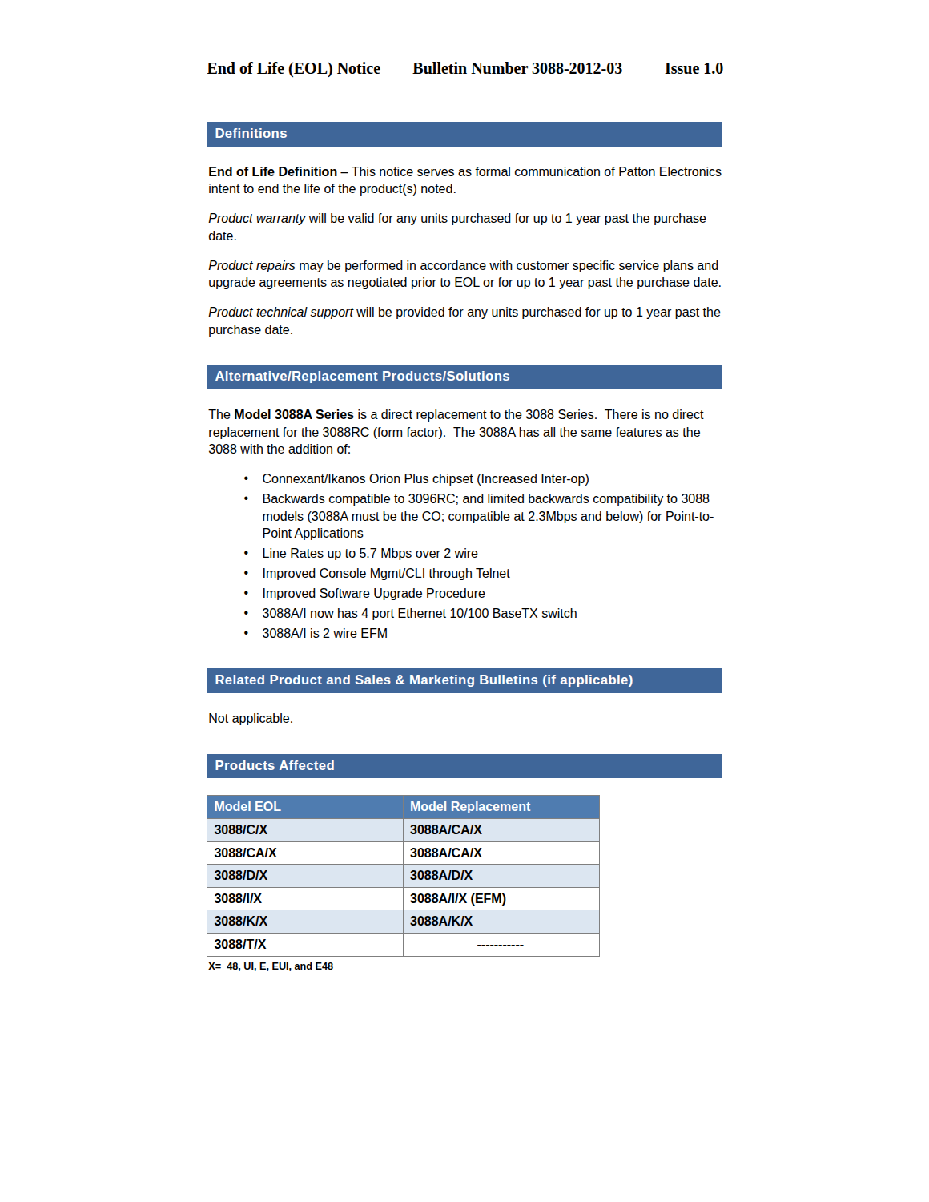End of Life (EOL) Notice Bulletin Number 3088-2012-03 Issue 1.0
Definitions
End of Life Definition – This notice serves as formal communication of Patton Electronics intent to end the life of the product(s) noted.
Product warranty will be valid for any units purchased for up to 1 year past the purchase date.
Product repairs may be performed in accordance with customer specific service plans and upgrade agreements as negotiated prior to EOL or for up to 1 year past the purchase date.
Product technical support will be provided for any units purchased for up to 1 year past the purchase date.
Alternative/Replacement Products/Solutions
The Model 3088A Series is a direct replacement to the 3088 Series. There is no direct replacement for the 3088RC (form factor). The 3088A has all the same features as the 3088 with the addition of:
Connexant/Ikanos Orion Plus chipset (Increased Inter-op)
Backwards compatible to 3096RC; and limited backwards compatibility to 3088 models (3088A must be the CO; compatible at 2.3Mbps and below) for Point-to-Point Applications
Line Rates up to 5.7 Mbps over 2 wire
Improved Console Mgmt/CLI through Telnet
Improved Software Upgrade Procedure
3088A/I now has 4 port Ethernet 10/100 BaseTX switch
3088A/I is 2 wire EFM
Related Product and Sales & Marketing Bulletins (if applicable)
Not applicable.
Products Affected
| Model EOL | Model Replacement |
| --- | --- |
| 3088/C/X | 3088A/CA/X |
| 3088/CA/X | 3088A/CA/X |
| 3088/D/X | 3088A/D/X |
| 3088/I/X | 3088A/I/X (EFM) |
| 3088/K/X | 3088A/K/X |
| 3088/T/X | ----------- |
X= 48, UI, E, EUI, and E48